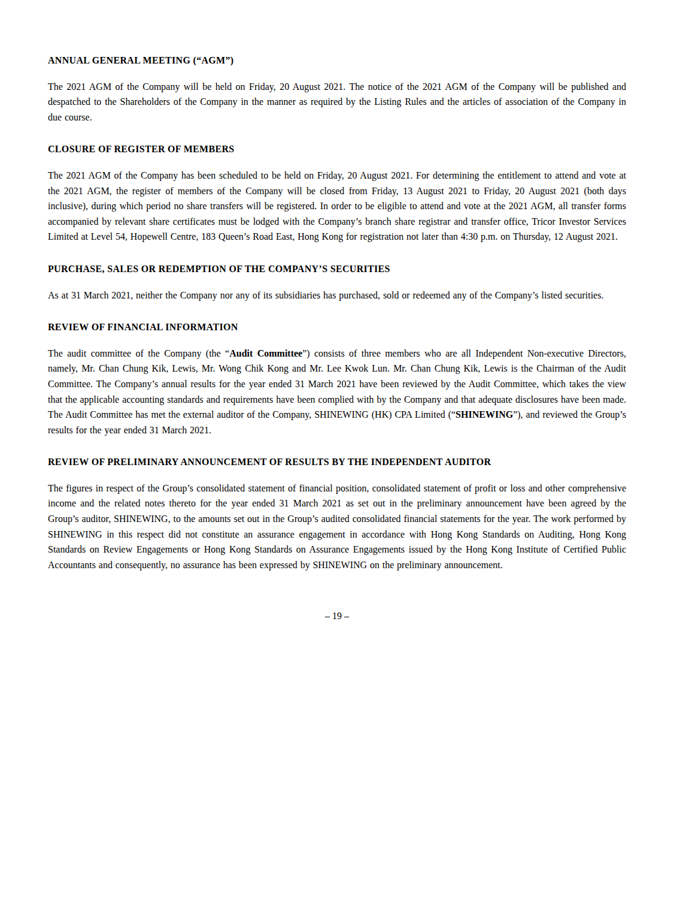Annual General Meeting (“AGM”)
The 2021 AGM of the Company will be held on Friday, 20 August 2021. The notice of the 2021 AGM of the Company will be published and despatched to the Shareholders of the Company in the manner as required by the Listing Rules and the articles of association of the Company in due course.
Closure of Register of Members
The 2021 AGM of the Company has been scheduled to be held on Friday, 20 August 2021. For determining the entitlement to attend and vote at the 2021 AGM, the register of members of the Company will be closed from Friday, 13 August 2021 to Friday, 20 August 2021 (both days inclusive), during which period no share transfers will be registered. In order to be eligible to attend and vote at the 2021 AGM, all transfer forms accompanied by relevant share certificates must be lodged with the Company’s branch share registrar and transfer office, Tricor Investor Services Limited at Level 54, Hopewell Centre, 183 Queen’s Road East, Hong Kong for registration not later than 4:30 p.m. on Thursday, 12 August 2021.
Purchase, Sales or Redemption of the Company’s Securities
As at 31 March 2021, neither the Company nor any of its subsidiaries has purchased, sold or redeemed any of the Company’s listed securities.
Review of Financial Information
The audit committee of the Company (the “Audit Committee”) consists of three members who are all Independent Non-executive Directors, namely, Mr. Chan Chung Kik, Lewis, Mr. Wong Chik Kong and Mr. Lee Kwok Lun. Mr. Chan Chung Kik, Lewis is the Chairman of the Audit Committee. The Company’s annual results for the year ended 31 March 2021 have been reviewed by the Audit Committee, which takes the view that the applicable accounting standards and requirements have been complied with by the Company and that adequate disclosures have been made. The Audit Committee has met the external auditor of the Company, SHINEWING (HK) CPA Limited (“SHINEWING”), and reviewed the Group’s results for the year ended 31 March 2021.
Review of Preliminary Announcement of Results by the Independent Auditor
The figures in respect of the Group’s consolidated statement of financial position, consolidated statement of profit or loss and other comprehensive income and the related notes thereto for the year ended 31 March 2021 as set out in the preliminary announcement have been agreed by the Group’s auditor, SHINEWING, to the amounts set out in the Group’s audited consolidated financial statements for the year. The work performed by SHINEWING in this respect did not constitute an assurance engagement in accordance with Hong Kong Standards on Auditing, Hong Kong Standards on Review Engagements or Hong Kong Standards on Assurance Engagements issued by the Hong Kong Institute of Certified Public Accountants and consequently, no assurance has been expressed by SHINEWING on the preliminary announcement.
– 19 –